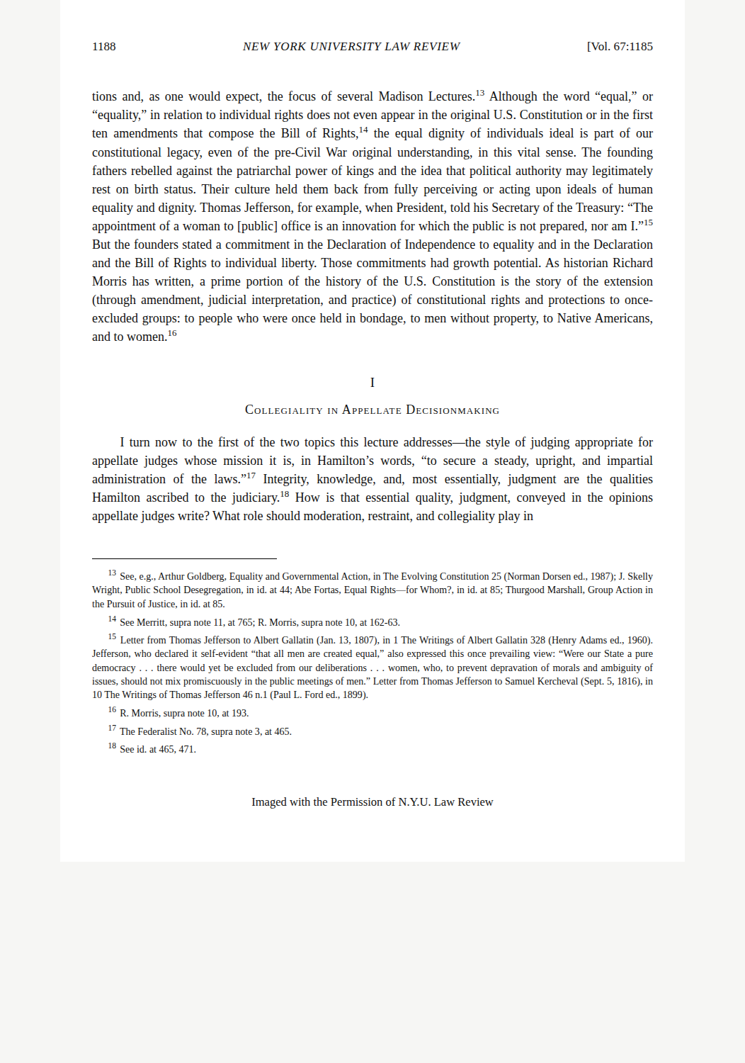1188 NEW YORK UNIVERSITY LAW REVIEW [Vol. 67:1185
tions and, as one would expect, the focus of several Madison Lectures.13 Although the word “equal,” or “equality,” in relation to individual rights does not even appear in the original U.S. Constitution or in the first ten amendments that compose the Bill of Rights,14 the equal dignity of individuals ideal is part of our constitutional legacy, even of the pre-Civil War original understanding, in this vital sense. The founding fathers rebelled against the patriarchal power of kings and the idea that political authority may legitimately rest on birth status. Their culture held them back from fully perceiving or acting upon ideals of human equality and dignity. Thomas Jefferson, for example, when President, told his Secretary of the Treasury: “The appointment of a woman to [public] office is an innovation for which the public is not prepared, nor am I.”15 But the founders stated a commitment in the Declaration of Independence to equality and in the Declaration and the Bill of Rights to individual liberty. Those commitments had growth potential. As historian Richard Morris has written, a prime portion of the history of the U.S. Constitution is the story of the extension (through amendment, judicial interpretation, and practice) of constitutional rights and protections to once-excluded groups: to people who were once held in bondage, to men without property, to Native Americans, and to women.16
I
Collegiality in Appellate Decisionmaking
I turn now to the first of the two topics this lecture addresses—the style of judging appropriate for appellate judges whose mission it is, in Hamilton’s words, “to secure a steady, upright, and impartial administration of the laws.”17 Integrity, knowledge, and, most essentially, judgment are the qualities Hamilton ascribed to the judiciary.18 How is that essential quality, judgment, conveyed in the opinions appellate judges write? What role should moderation, restraint, and collegiality play in
13 See, e.g., Arthur Goldberg, Equality and Governmental Action, in The Evolving Constitution 25 (Norman Dorsen ed., 1987); J. Skelly Wright, Public School Desegregation, in id. at 44; Abe Fortas, Equal Rights—for Whom?, in id. at 85; Thurgood Marshall, Group Action in the Pursuit of Justice, in id. at 85.
14 See Merritt, supra note 11, at 765; R. Morris, supra note 10, at 162-63.
15 Letter from Thomas Jefferson to Albert Gallatin (Jan. 13, 1807), in 1 The Writings of Albert Gallatin 328 (Henry Adams ed., 1960). Jefferson, who declared it self-evident “that all men are created equal,” also expressed this once prevailing view: “Were our State a pure democracy . . . there would yet be excluded from our deliberations . . . women, who, to prevent depravation of morals and ambiguity of issues, should not mix promiscuously in the public meetings of men.” Letter from Thomas Jefferson to Samuel Kercheval (Sept. 5, 1816), in 10 The Writings of Thomas Jefferson 46 n.1 (Paul L. Ford ed., 1899).
16 R. Morris, supra note 10, at 193.
17 The Federalist No. 78, supra note 3, at 465.
18 See id. at 465, 471.
Imaged with the Permission of N.Y.U. Law Review